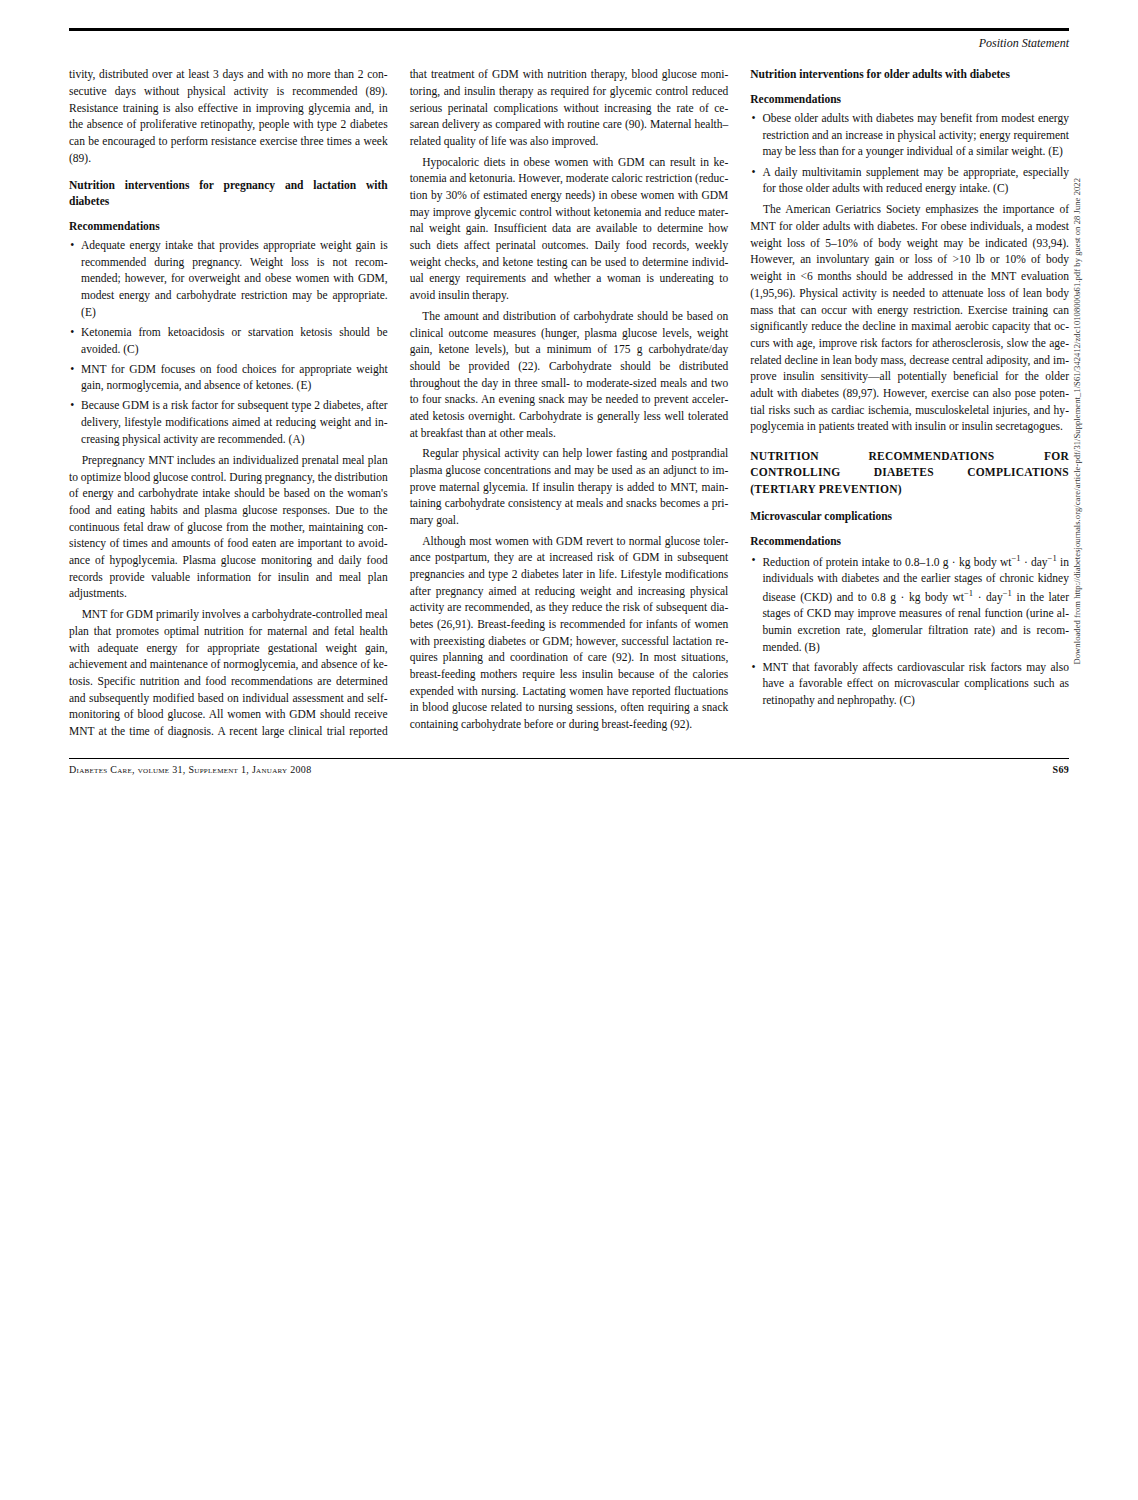Position Statement
Downloaded from http://diabetesjournals.org/care/article-pdf/31/Supplement_1/S61/342412/zdc10108000s61.pdf by guest on 28 June 2022
tivity, distributed over at least 3 days and with no more than 2 consecutive days without physical activity is recommended (89). Resistance training is also effective in improving glycemia and, in the absence of proliferative retinopathy, people with type 2 diabetes can be encouraged to perform resistance exercise three times a week (89).
Nutrition interventions for pregnancy and lactation with diabetes
Recommendations
Adequate energy intake that provides appropriate weight gain is recommended during pregnancy. Weight loss is not recommended; however, for overweight and obese women with GDM, modest energy and carbohydrate restriction may be appropriate. (E)
Ketonemia from ketoacidosis or starvation ketosis should be avoided. (C)
MNT for GDM focuses on food choices for appropriate weight gain, normoglycemia, and absence of ketones. (E)
Because GDM is a risk factor for subsequent type 2 diabetes, after delivery, lifestyle modifications aimed at reducing weight and increasing physical activity are recommended. (A)
Prepregnancy MNT includes an individualized prenatal meal plan to optimize blood glucose control. During pregnancy, the distribution of energy and carbohydrate intake should be based on the woman's food and eating habits and plasma glucose responses. Due to the continuous fetal draw of glucose from the mother, maintaining consistency of times and amounts of food eaten are important to avoidance of hypoglycemia. Plasma glucose monitoring and daily food records provide valuable information for insulin and meal plan adjustments.
MNT for GDM primarily involves a carbohydrate-controlled meal plan that promotes optimal nutrition for maternal and fetal health with adequate energy for appropriate gestational weight gain, achievement and maintenance of normoglycemia, and absence of ketosis. Specific nutrition and food recommendations are determined and subsequently modified based on individual assessment and self-monitoring of blood glucose. All women with GDM should receive MNT at the time of diagnosis. A recent large clinical trial reported that treatment of GDM with nutrition therapy, blood glucose monitoring, and insulin therapy as required for glycemic control reduced serious perinatal complications without increasing the rate of cesarean delivery as compared with routine care (90). Maternal health–related quality of life was also improved.
Hypocaloric diets in obese women with GDM can result in ketonemia and ketonuria. However, moderate caloric restriction (reduction by 30% of estimated energy needs) in obese women with GDM may improve glycemic control without ketonemia and reduce maternal weight gain. Insufficient data are available to determine how such diets affect perinatal outcomes. Daily food records, weekly weight checks, and ketone testing can be used to determine individual energy requirements and whether a woman is undereating to avoid insulin therapy.
The amount and distribution of carbohydrate should be based on clinical outcome measures (hunger, plasma glucose levels, weight gain, ketone levels), but a minimum of 175 g carbohydrate/day should be provided (22). Carbohydrate should be distributed throughout the day in three small- to moderate-sized meals and two to four snacks. An evening snack may be needed to prevent accelerated ketosis overnight. Carbohydrate is generally less well tolerated at breakfast than at other meals.
Regular physical activity can help lower fasting and postprandial plasma glucose concentrations and may be used as an adjunct to improve maternal glycemia. If insulin therapy is added to MNT, maintaining carbohydrate consistency at meals and snacks becomes a primary goal.
Although most women with GDM revert to normal glucose tolerance postpartum, they are at increased risk of GDM in subsequent pregnancies and type 2 diabetes later in life. Lifestyle modifications after pregnancy aimed at reducing weight and increasing physical activity are recommended, as they reduce the risk of subsequent diabetes (26,91). Breast-feeding is recommended for infants of women with preexisting diabetes or GDM; however, successful lactation requires planning and coordination of care (92). In most situations, breast-feeding mothers require less insulin because of the calories expended with nursing. Lactating women have reported fluctuations in blood glucose related to nursing sessions, often requiring a snack containing carbohydrate before or during breast-feeding (92).
Nutrition interventions for older adults with diabetes
Recommendations
Obese older adults with diabetes may benefit from modest energy restriction and an increase in physical activity; energy requirement may be less than for a younger individual of a similar weight. (E)
A daily multivitamin supplement may be appropriate, especially for those older adults with reduced energy intake. (C)
The American Geriatrics Society emphasizes the importance of MNT for older adults with diabetes. For obese individuals, a modest weight loss of 5–10% of body weight may be indicated (93,94). However, an involuntary gain or loss of >10 lb or 10% of body weight in <6 months should be addressed in the MNT evaluation (1,95,96). Physical activity is needed to attenuate loss of lean body mass that can occur with energy restriction. Exercise training can significantly reduce the decline in maximal aerobic capacity that occurs with age, improve risk factors for atherosclerosis, slow the age-related decline in lean body mass, decrease central adiposity, and improve insulin sensitivity—all potentially beneficial for the older adult with diabetes (89,97). However, exercise can also pose potential risks such as cardiac ischemia, musculoskeletal injuries, and hypoglycemia in patients treated with insulin or insulin secretagogues.
NUTRITION RECOMMENDATIONS FOR CONTROLLING DIABETES COMPLICATIONS (TERTIARY PREVENTION)
Microvascular complications
Recommendations
Reduction of protein intake to 0.8–1.0 g · kg body wt−1 · day−1 in individuals with diabetes and the earlier stages of chronic kidney disease (CKD) and to 0.8 g · kg body wt−1 · day−1 in the later stages of CKD may improve measures of renal function (urine albumin excretion rate, glomerular filtration rate) and is recommended. (B)
MNT that favorably affects cardiovascular risk factors may also have a favorable effect on microvascular complications such as retinopathy and nephropathy. (C)
Diabetes Care, volume 31, Supplement 1, January 2008
S69